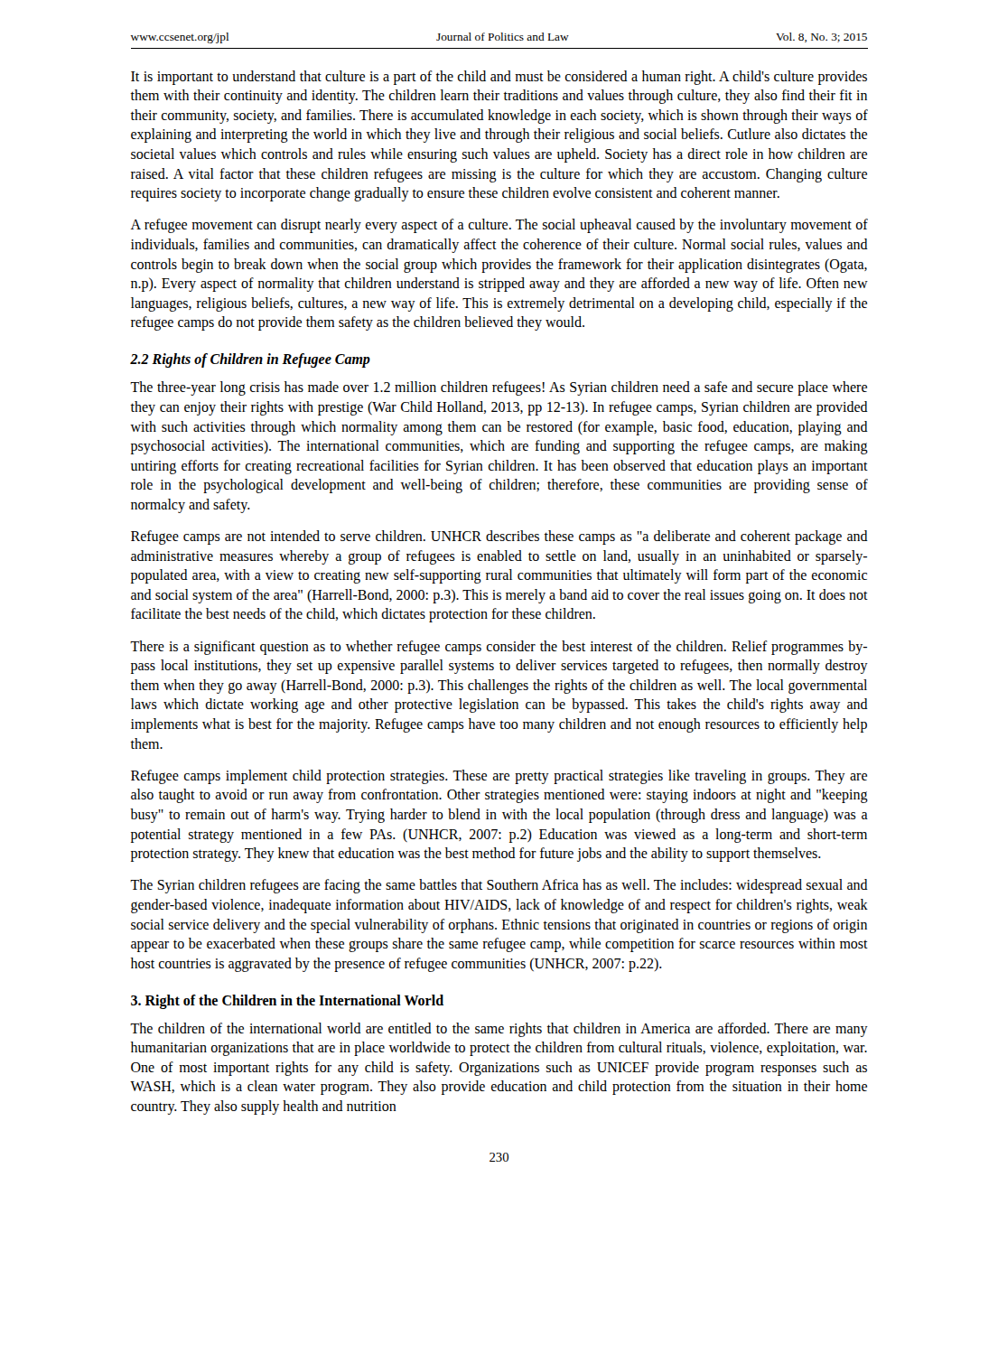www.ccsenet.org/jpl Journal of Politics and Law Vol. 8, No. 3; 2015
It is important to understand that culture is a part of the child and must be considered a human right. A child's culture provides them with their continuity and identity. The children learn their traditions and values through culture, they also find their fit in their community, society, and families. There is accumulated knowledge in each society, which is shown through their ways of explaining and interpreting the world in which they live and through their religious and social beliefs. Cutlure also dictates the societal values which controls and rules while ensuring such values are upheld. Society has a direct role in how children are raised. A vital factor that these children refugees are missing is the culture for which they are accustom. Changing culture requires society to incorporate change gradually to ensure these children evolve consistent and coherent manner.
A refugee movement can disrupt nearly every aspect of a culture. The social upheaval caused by the involuntary movement of individuals, families and communities, can dramatically affect the coherence of their culture. Normal social rules, values and controls begin to break down when the social group which provides the framework for their application disintegrates (Ogata, n.p). Every aspect of normality that children understand is stripped away and they are afforded a new way of life. Often new languages, religious beliefs, cultures, a new way of life. This is extremely detrimental on a developing child, especially if the refugee camps do not provide them safety as the children believed they would.
2.2 Rights of Children in Refugee Camp
The three-year long crisis has made over 1.2 million children refugees! As Syrian children need a safe and secure place where they can enjoy their rights with prestige (War Child Holland, 2013, pp 12-13). In refugee camps, Syrian children are provided with such activities through which normality among them can be restored (for example, basic food, education, playing and psychosocial activities). The international communities, which are funding and supporting the refugee camps, are making untiring efforts for creating recreational facilities for Syrian children. It has been observed that education plays an important role in the psychological development and well-being of children; therefore, these communities are providing sense of normalcy and safety.
Refugee camps are not intended to serve children. UNHCR describes these camps as "a deliberate and coherent package and administrative measures whereby a group of refugees is enabled to settle on land, usually in an uninhabited or sparsely-populated area, with a view to creating new self-supporting rural communities that ultimately will form part of the economic and social system of the area" (Harrell-Bond, 2000: p.3). This is merely a band aid to cover the real issues going on. It does not facilitate the best needs of the child, which dictates protection for these children.
There is a significant question as to whether refugee camps consider the best interest of the children. Relief programmes by-pass local institutions, they set up expensive parallel systems to deliver services targeted to refugees, then normally destroy them when they go away (Harrell-Bond, 2000: p.3). This challenges the rights of the children as well. The local governmental laws which dictate working age and other protective legislation can be bypassed. This takes the child's rights away and implements what is best for the majority. Refugee camps have too many children and not enough resources to efficiently help them.
Refugee camps implement child protection strategies. These are pretty practical strategies like traveling in groups. They are also taught to avoid or run away from confrontation. Other strategies mentioned were: staying indoors at night and "keeping busy" to remain out of harm's way. Trying harder to blend in with the local population (through dress and language) was a potential strategy mentioned in a few PAs. (UNHCR, 2007: p.2) Education was viewed as a long-term and short-term protection strategy. They knew that education was the best method for future jobs and the ability to support themselves.
The Syrian children refugees are facing the same battles that Southern Africa has as well. The includes: widespread sexual and gender-based violence, inadequate information about HIV/AIDS, lack of knowledge of and respect for children's rights, weak social service delivery and the special vulnerability of orphans. Ethnic tensions that originated in countries or regions of origin appear to be exacerbated when these groups share the same refugee camp, while competition for scarce resources within most host countries is aggravated by the presence of refugee communities (UNHCR, 2007: p.22).
3. Right of the Children in the International World
The children of the international world are entitled to the same rights that children in America are afforded. There are many humanitarian organizations that are in place worldwide to protect the children from cultural rituals, violence, exploitation, war. One of most important rights for any child is safety. Organizations such as UNICEF provide program responses such as WASH, which is a clean water program. They also provide education and child protection from the situation in their home country. They also supply health and nutrition
230